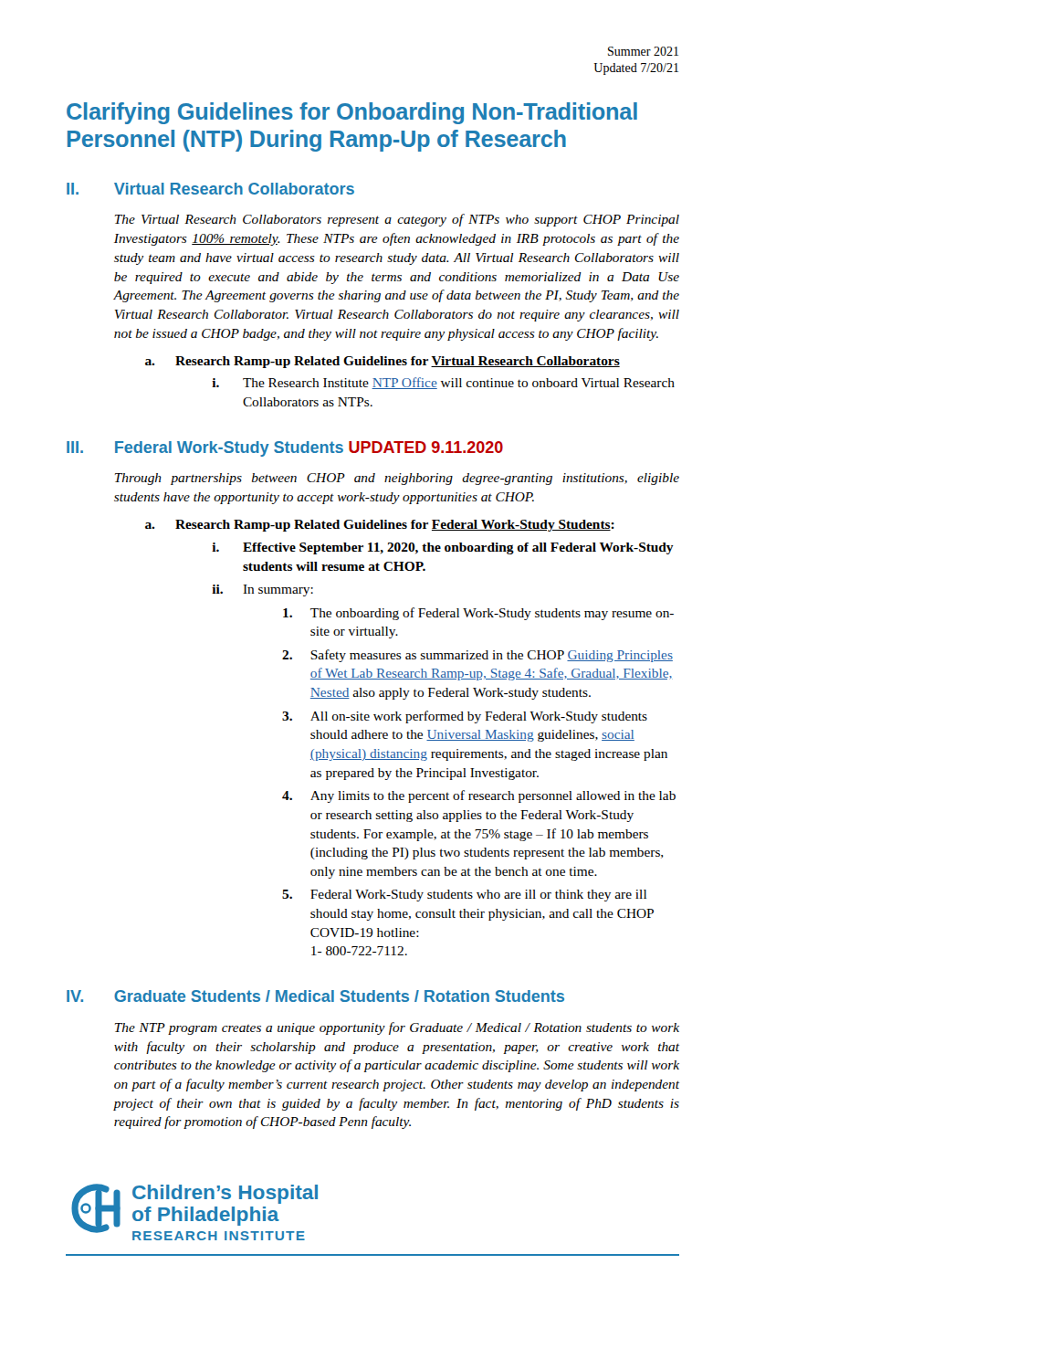Summer 2021
Updated 7/20/21
Clarifying Guidelines for Onboarding Non-Traditional
Personnel (NTP) During Ramp-Up of Research
II. Virtual Research Collaborators
The Virtual Research Collaborators represent a category of NTPs who support CHOP Principal Investigators 100% remotely. These NTPs are often acknowledged in IRB protocols as part of the study team and have virtual access to research study data. All Virtual Research Collaborators will be required to execute and abide by the terms and conditions memorialized in a Data Use Agreement. The Agreement governs the sharing and use of data between the PI, Study Team, and the Virtual Research Collaborator. Virtual Research Collaborators do not require any clearances, will not be issued a CHOP badge, and they will not require any physical access to any CHOP facility.
Research Ramp-up Related Guidelines for Virtual Research Collaborators
The Research Institute NTP Office will continue to onboard Virtual Research Collaborators as NTPs.
III. Federal Work-Study Students UPDATED 9.11.2020
Through partnerships between CHOP and neighboring degree-granting institutions, eligible students have the opportunity to accept work-study opportunities at CHOP.
Research Ramp-up Related Guidelines for Federal Work-Study Students:
Effective September 11, 2020, the onboarding of all Federal Work-Study students will resume at CHOP.
In summary:
The onboarding of Federal Work-Study students may resume on-site or virtually.
Safety measures as summarized in the CHOP Guiding Principles of Wet Lab Research Ramp-up, Stage 4: Safe, Gradual, Flexible, Nested also apply to Federal Work-study students.
All on-site work performed by Federal Work-Study students should adhere to the Universal Masking guidelines, social (physical) distancing requirements, and the staged increase plan as prepared by the Principal Investigator.
Any limits to the percent of research personnel allowed in the lab or research setting also applies to the Federal Work-Study students. For example, at the 75% stage – If 10 lab members (including the PI) plus two students represent the lab members, only nine members can be at the bench at one time.
Federal Work-Study students who are ill or think they are ill should stay home, consult their physician, and call the CHOP COVID-19 hotline:
1- 800-722-7112.
IV. Graduate Students / Medical Students / Rotation Students
The NTP program creates a unique opportunity for Graduate / Medical / Rotation students to work with faculty on their scholarship and produce a presentation, paper, or creative work that contributes to the knowledge or activity of a particular academic discipline. Some students will work on part of a faculty member’s current research project. Other students may develop an independent project of their own that is guided by a faculty member. In fact, mentoring of PhD students is required for promotion of CHOP-based Penn faculty.
Children’s Hospital of Philadelphia RESEARCH INSTITUTE